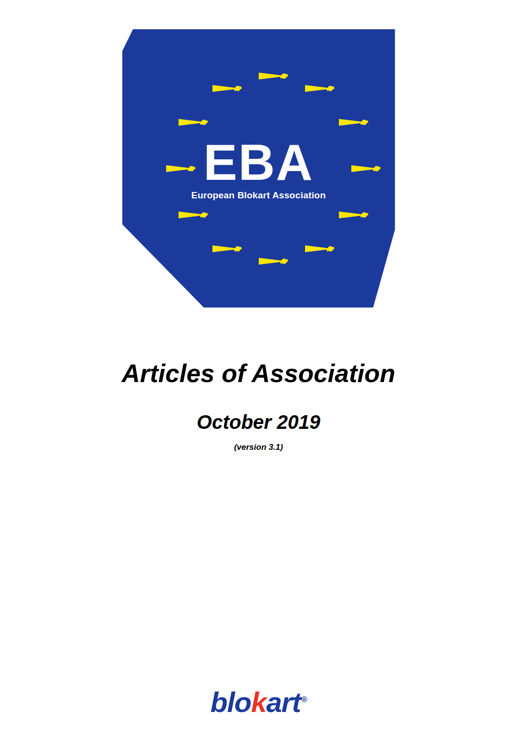EBA European Blokart Association
Articles of Association
October 2019
(version 3.1)
blo kart®